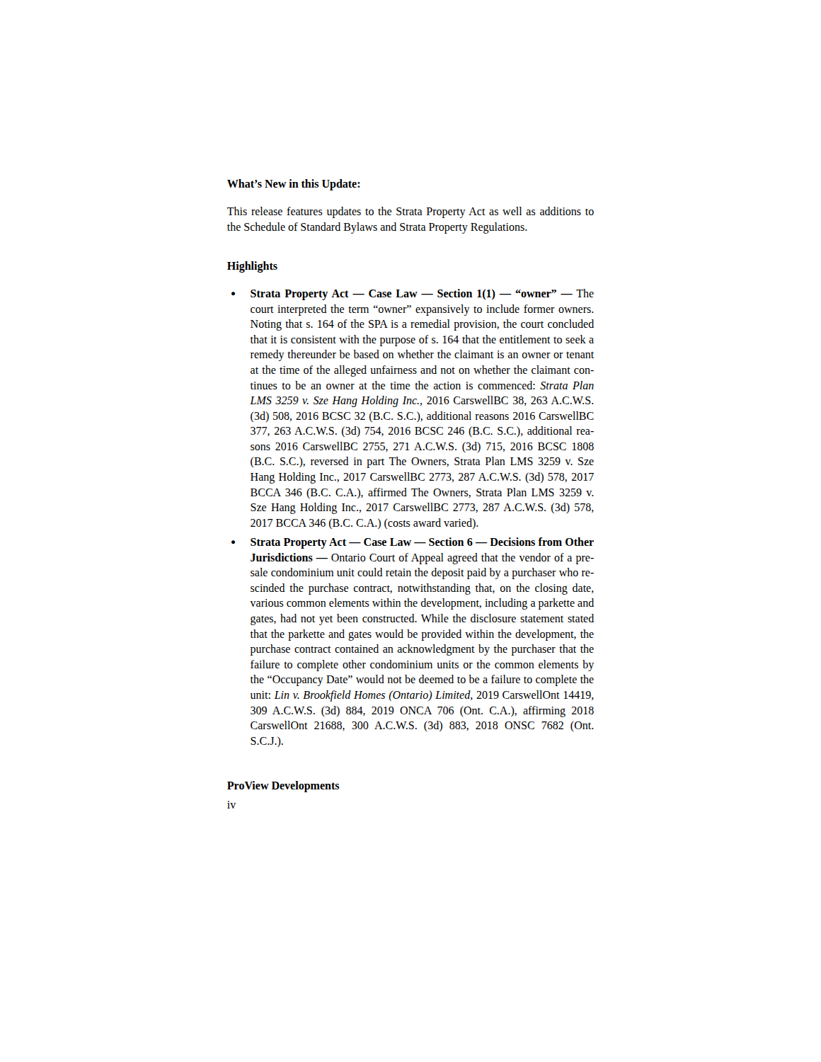What’s New in this Update:
This release features updates to the Strata Property Act as well as additions to the Schedule of Standard Bylaws and Strata Property Regulations.
Highlights
Strata Property Act — Case Law — Section 1(1) — “owner” — The court interpreted the term “owner” expansively to include former owners. Noting that s. 164 of the SPA is a remedial provision, the court concluded that it is consistent with the purpose of s. 164 that the entitlement to seek a remedy thereunder be based on whether the claimant is an owner or tenant at the time of the alleged unfairness and not on whether the claimant continues to be an owner at the time the action is commenced: Strata Plan LMS 3259 v. Sze Hang Holding Inc., 2016 CarswellBC 38, 263 A.C.W.S. (3d) 508, 2016 BCSC 32 (B.C. S.C.), additional reasons 2016 CarswellBC 377, 263 A.C.W.S. (3d) 754, 2016 BCSC 246 (B.C. S.C.), additional reasons 2016 CarswellBC 2755, 271 A.C.W.S. (3d) 715, 2016 BCSC 1808 (B.C. S.C.), reversed in part The Owners, Strata Plan LMS 3259 v. Sze Hang Holding Inc., 2017 CarswellBC 2773, 287 A.C.W.S. (3d) 578, 2017 BCCA 346 (B.C. C.A.), affirmed The Owners, Strata Plan LMS 3259 v. Sze Hang Holding Inc., 2017 CarswellBC 2773, 287 A.C.W.S. (3d) 578, 2017 BCCA 346 (B.C. C.A.) (costs award varied).
Strata Property Act — Case Law — Section 6 — Decisions from Other Jurisdictions — Ontario Court of Appeal agreed that the vendor of a pre-sale condominium unit could retain the deposit paid by a purchaser who rescinded the purchase contract, notwithstanding that, on the closing date, various common elements within the development, including a parkette and gates, had not yet been constructed. While the disclosure statement stated that the parkette and gates would be provided within the development, the purchase contract contained an acknowledgment by the purchaser that the failure to complete other condominium units or the common elements by the “Occupancy Date” would not be deemed to be a failure to complete the unit: Lin v. Brookfield Homes (Ontario) Limited, 2019 CarswellOnt 14419, 309 A.C.W.S. (3d) 884, 2019 ONCA 706 (Ont. C.A.), affirming 2018 CarswellOnt 21688, 300 A.C.W.S. (3d) 883, 2018 ONSC 7682 (Ont. S.C.J.).
ProView Developments
iv